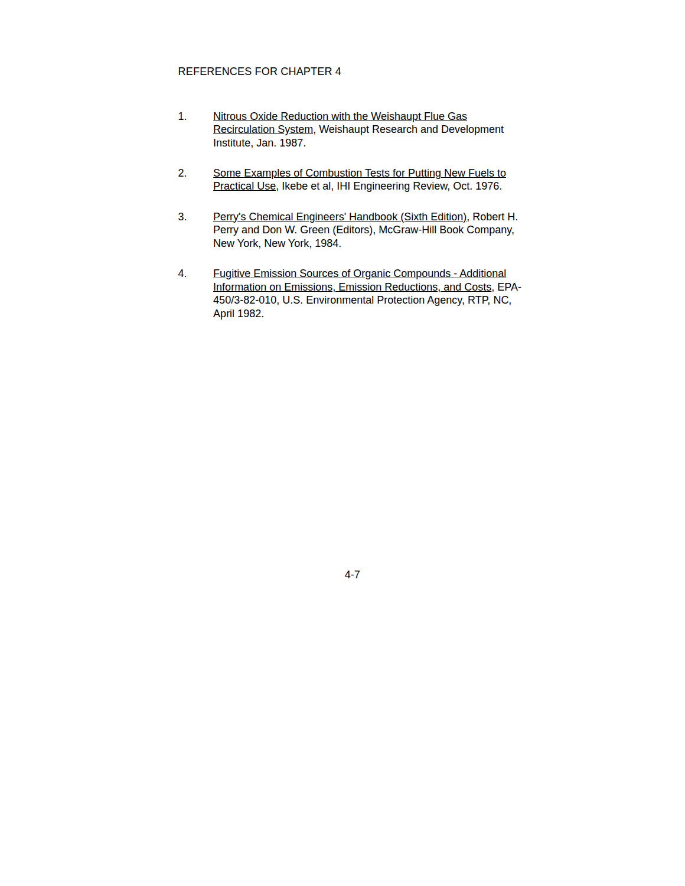REFERENCES FOR CHAPTER 4
1. Nitrous Oxide Reduction with the Weishaupt Flue Gas Recirculation System, Weishaupt Research and Development Institute, Jan. 1987.
2. Some Examples of Combustion Tests for Putting New Fuels to Practical Use, Ikebe et al, IHI Engineering Review, Oct. 1976.
3. Perry's Chemical Engineers' Handbook (Sixth Edition), Robert H. Perry and Don W. Green (Editors), McGraw-Hill Book Company, New York, New York, 1984.
4. Fugitive Emission Sources of Organic Compounds - Additional Information on Emissions, Emission Reductions, and Costs, EPA-450/3-82-010, U.S. Environmental Protection Agency, RTP, NC, April 1982.
4-7